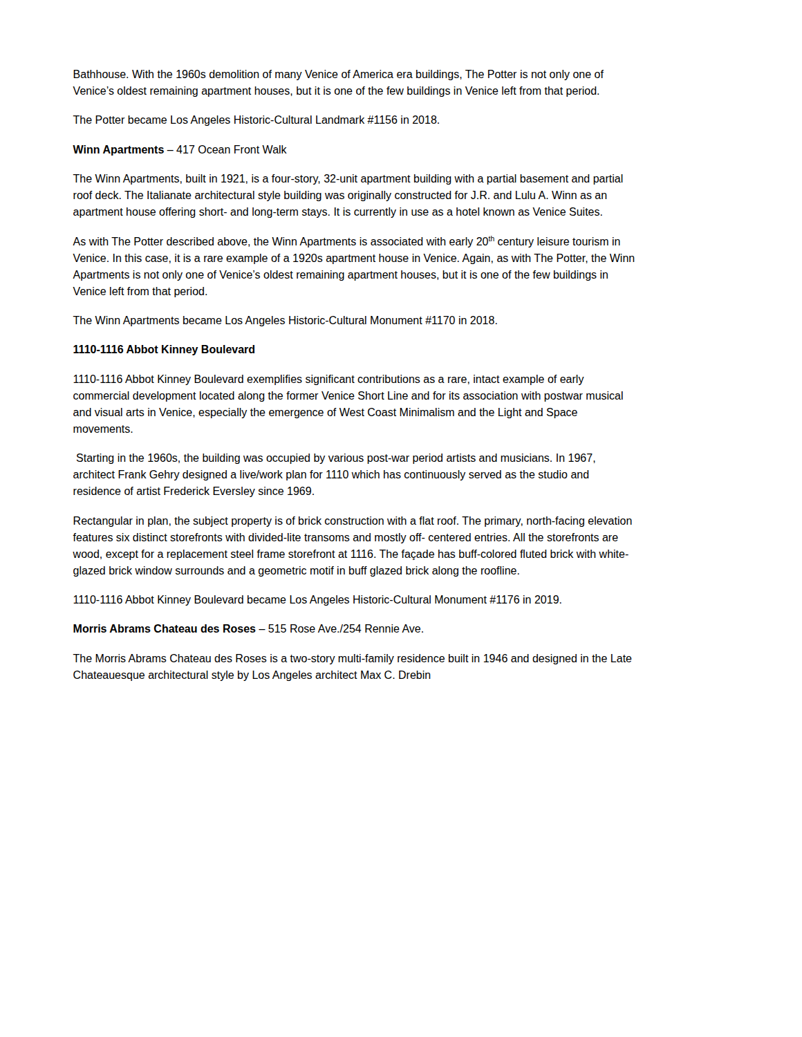Bathhouse. With the 1960s demolition of many Venice of America era buildings, The Potter is not only one of Venice’s oldest remaining apartment houses, but it is one of the few buildings in Venice left from that period.
The Potter became Los Angeles Historic-Cultural Landmark #1156 in 2018.
Winn Apartments – 417 Ocean Front Walk
The Winn Apartments, built in 1921, is a four-story, 32-unit apartment building with a partial basement and partial roof deck. The Italianate architectural style building was originally constructed for J.R. and Lulu A. Winn as an apartment house offering short- and long-term stays. It is currently in use as a hotel known as Venice Suites.
As with The Potter described above, the Winn Apartments is associated with early 20th century leisure tourism in Venice. In this case, it is a rare example of a 1920s apartment house in Venice. Again, as with The Potter, the Winn Apartments is not only one of Venice’s oldest remaining apartment houses, but it is one of the few buildings in Venice left from that period.
The Winn Apartments became Los Angeles Historic-Cultural Monument #1170 in 2018.
1110-1116 Abbot Kinney Boulevard
1110-1116 Abbot Kinney Boulevard exemplifies significant contributions as a rare, intact example of early commercial development located along the former Venice Short Line and for its association with postwar musical and visual arts in Venice, especially the emergence of West Coast Minimalism and the Light and Space movements.
Starting in the 1960s, the building was occupied by various post-war period artists and musicians. In 1967, architect Frank Gehry designed a live/work plan for 1110 which has continuously served as the studio and residence of artist Frederick Eversley since 1969.
Rectangular in plan, the subject property is of brick construction with a flat roof. The primary, north-facing elevation features six distinct storefronts with divided-lite transoms and mostly off- centered entries. All the storefronts are wood, except for a replacement steel frame storefront at 1116. The façade has buff-colored fluted brick with white-glazed brick window surrounds and a geometric motif in buff glazed brick along the roofline.
1110-1116 Abbot Kinney Boulevard became Los Angeles Historic-Cultural Monument #1176 in 2019.
Morris Abrams Chateau des Roses – 515 Rose Ave./254 Rennie Ave.
The Morris Abrams Chateau des Roses is a two-story multi-family residence built in 1946 and designed in the Late Chateauesque architectural style by Los Angeles architect Max C. Drebin